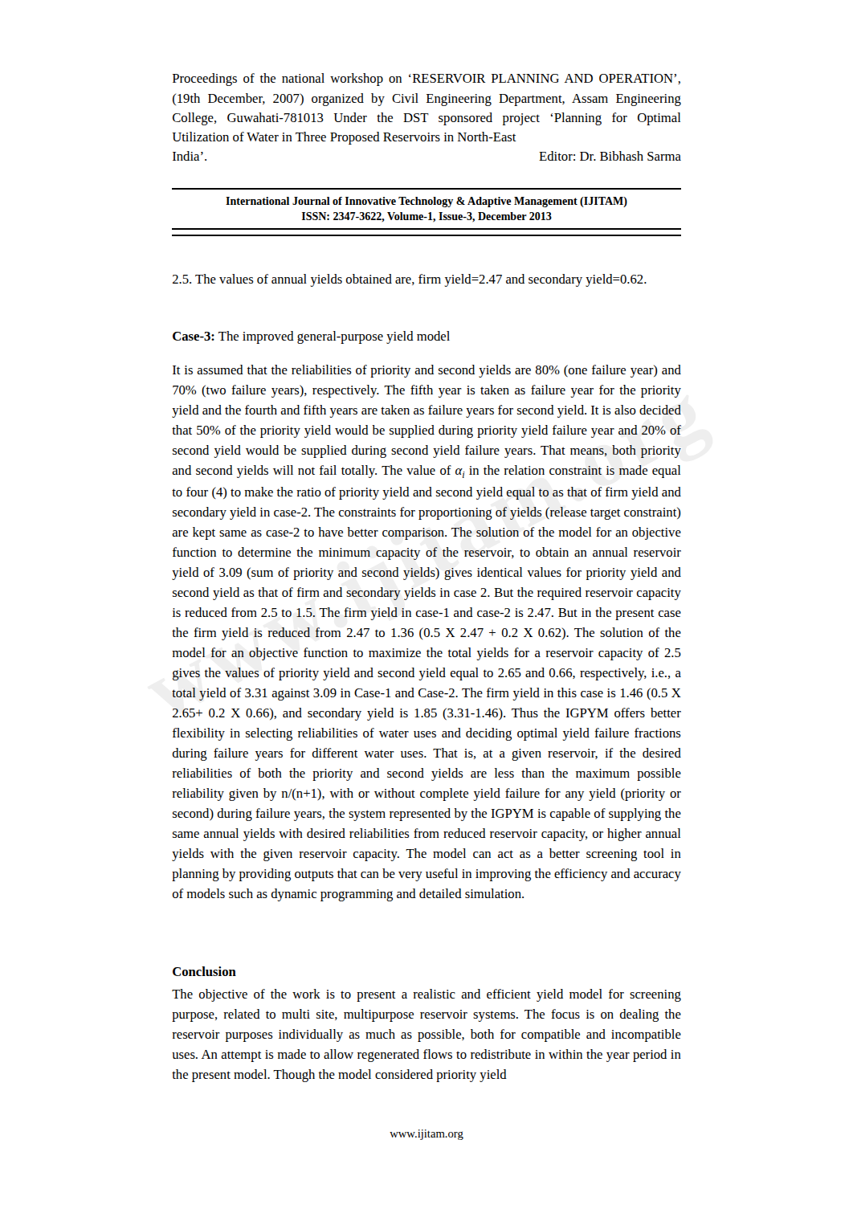www.ijitam.org
Proceedings of the national workshop on ‘RESERVOIR PLANNING AND OPERATION’, (19th December, 2007) organized by Civil Engineering Department, Assam Engineering College, Guwahati-781013 Under the DST sponsored project ‘Planning for Optimal Utilization of Water in Three Proposed Reservoirs in North-East
India’. Editor: Dr. Bibhash Sarma
International Journal of Innovative Technology & Adaptive Management (IJITAM) ISSN: 2347-3622, Volume-1, Issue-3, December 2013
2.5. The values of annual yields obtained are, firm yield=2.47 and secondary yield=0.62.
Case-3: The improved general-purpose yield model
It is assumed that the reliabilities of priority and second yields are 80% (one failure year) and 70% (two failure years), respectively. The fifth year is taken as failure year for the priority yield and the fourth and fifth years are taken as failure years for second yield. It is also decided that 50% of the priority yield would be supplied during priority yield failure year and 20% of second yield would be supplied during second yield failure years. That means, both priority and second yields will not fail totally. The value of αi in the relation constraint is made equal to four (4) to make the ratio of priority yield and second yield equal to as that of firm yield and secondary yield in case-2. The constraints for proportioning of yields (release target constraint) are kept same as case-2 to have better comparison. The solution of the model for an objective function to determine the minimum capacity of the reservoir, to obtain an annual reservoir yield of 3.09 (sum of priority and second yields) gives identical values for priority yield and second yield as that of firm and secondary yields in case 2. But the required reservoir capacity is reduced from 2.5 to 1.5. The firm yield in case-1 and case-2 is 2.47. But in the present case the firm yield is reduced from 2.47 to 1.36 (0.5 X 2.47 + 0.2 X 0.62). The solution of the model for an objective function to maximize the total yields for a reservoir capacity of 2.5 gives the values of priority yield and second yield equal to 2.65 and 0.66, respectively, i.e., a total yield of 3.31 against 3.09 in Case-1 and Case-2. The firm yield in this case is 1.46 (0.5 X 2.65+ 0.2 X 0.66), and secondary yield is 1.85 (3.31-1.46). Thus the IGPYM offers better flexibility in selecting reliabilities of water uses and deciding optimal yield failure fractions during failure years for different water uses. That is, at a given reservoir, if the desired reliabilities of both the priority and second yields are less than the maximum possible reliability given by n/(n+1), with or without complete yield failure for any yield (priority or second) during failure years, the system represented by the IGPYM is capable of supplying the same annual yields with desired reliabilities from reduced reservoir capacity, or higher annual yields with the given reservoir capacity. The model can act as a better screening tool in planning by providing outputs that can be very useful in improving the efficiency and accuracy of models such as dynamic programming and detailed simulation.
Conclusion
The objective of the work is to present a realistic and efficient yield model for screening purpose, related to multi site, multipurpose reservoir systems. The focus is on dealing the reservoir purposes individually as much as possible, both for compatible and incompatible uses. An attempt is made to allow regenerated flows to redistribute in within the year period in the present model. Though the model considered priority yield
www.ijitam.org